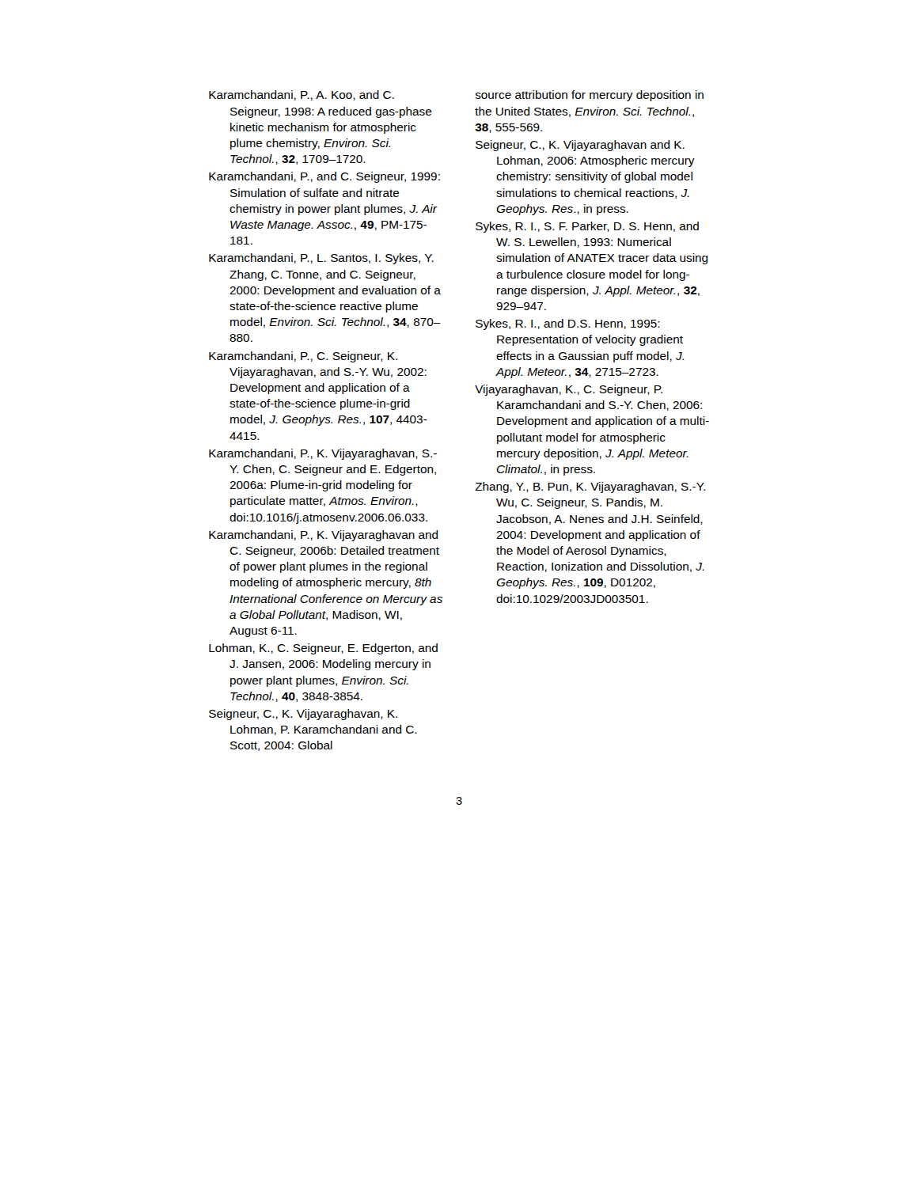Karamchandani, P., A. Koo, and C. Seigneur, 1998: A reduced gas-phase kinetic mechanism for atmospheric plume chemistry, Environ. Sci. Technol., 32, 1709–1720.
Karamchandani, P., and C. Seigneur, 1999: Simulation of sulfate and nitrate chemistry in power plant plumes, J. Air Waste Manage. Assoc., 49, PM-175-181.
Karamchandani, P., L. Santos, I. Sykes, Y. Zhang, C. Tonne, and C. Seigneur, 2000: Development and evaluation of a state-of-the-science reactive plume model, Environ. Sci. Technol., 34, 870–880.
Karamchandani, P., C. Seigneur, K. Vijayaraghavan, and S.-Y. Wu, 2002: Development and application of a state-of-the-science plume-in-grid model, J. Geophys. Res., 107, 4403-4415.
Karamchandani, P., K. Vijayaraghavan, S.-Y. Chen, C. Seigneur and E. Edgerton, 2006a: Plume-in-grid modeling for particulate matter, Atmos. Environ., doi:10.1016/j.atmosenv.2006.06.033.
Karamchandani, P., K. Vijayaraghavan and C. Seigneur, 2006b: Detailed treatment of power plant plumes in the regional modeling of atmospheric mercury, 8th International Conference on Mercury as a Global Pollutant, Madison, WI, August 6-11.
Lohman, K., C. Seigneur, E. Edgerton, and J. Jansen, 2006: Modeling mercury in power plant plumes, Environ. Sci. Technol., 40, 3848-3854.
Seigneur, C., K. Vijayaraghavan, K. Lohman, P. Karamchandani and C. Scott, 2004: Global
source attribution for mercury deposition in the United States, Environ. Sci. Technol., 38, 555-569.
Seigneur, C., K. Vijayaraghavan and K. Lohman, 2006: Atmospheric mercury chemistry: sensitivity of global model simulations to chemical reactions, J. Geophys. Res., in press.
Sykes, R. I., S. F. Parker, D. S. Henn, and W. S. Lewellen, 1993: Numerical simulation of ANATEX tracer data using a turbulence closure model for long-range dispersion, J. Appl. Meteor., 32, 929–947.
Sykes, R. I., and D.S. Henn, 1995: Representation of velocity gradient effects in a Gaussian puff model, J. Appl. Meteor., 34, 2715–2723.
Vijayaraghavan, K., C. Seigneur, P. Karamchandani and S.-Y. Chen, 2006: Development and application of a multi-pollutant model for atmospheric mercury deposition, J. Appl. Meteor. Climatol., in press.
Zhang, Y., B. Pun, K. Vijayaraghavan, S.-Y. Wu, C. Seigneur, S. Pandis, M. Jacobson, A. Nenes and J.H. Seinfeld, 2004: Development and application of the Model of Aerosol Dynamics, Reaction, Ionization and Dissolution, J. Geophys. Res., 109, D01202, doi:10.1029/2003JD003501.
3